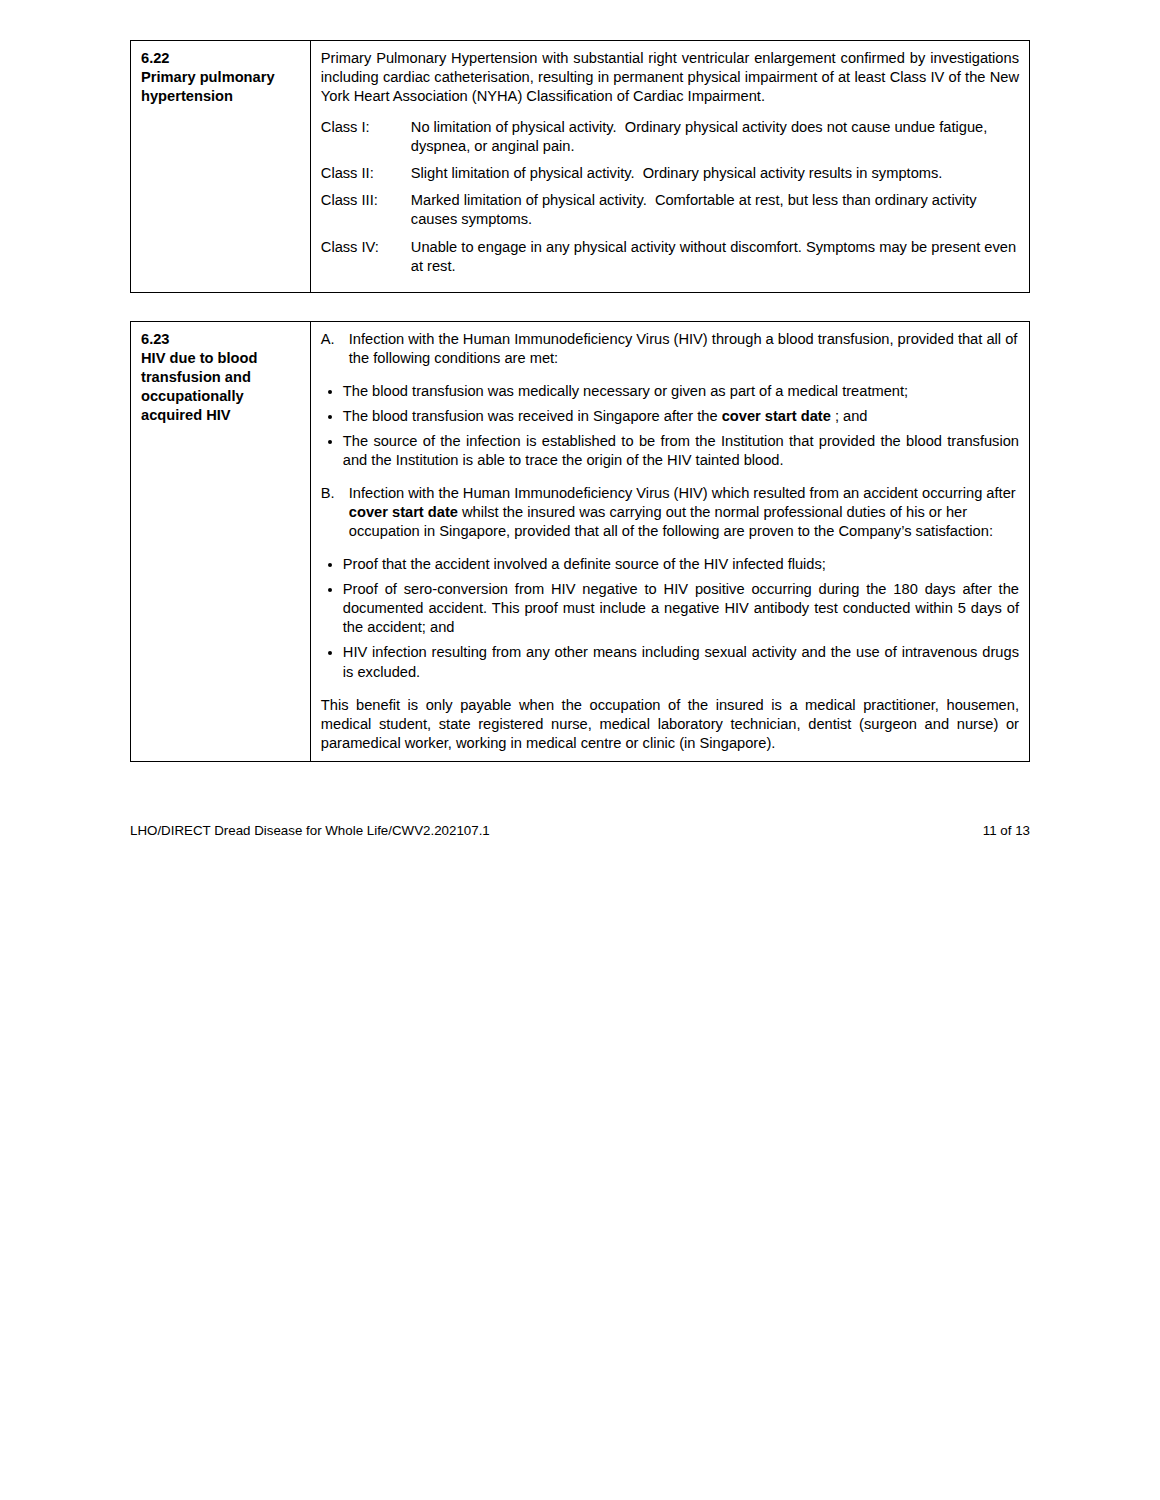| 6.22 Primary pulmonary hypertension | Primary Pulmonary Hypertension with substantial right ventricular enlargement confirmed by investigations including cardiac catheterisation, resulting in permanent physical impairment of at least Class IV of the New York Heart Association (NYHA) Classification of Cardiac Impairment. Class I: No limitation of physical activity. Ordinary physical activity does not cause undue fatigue, dyspnea, or anginal pain. Class II: Slight limitation of physical activity. Ordinary physical activity results in symptoms. Class III: Marked limitation of physical activity. Comfortable at rest, but less than ordinary activity causes symptoms. Class IV: Unable to engage in any physical activity without discomfort. Symptoms may be present even at rest. |
| 6.23 HIV due to blood transfusion and occupationally acquired HIV | A. Infection with the Human Immunodeficiency Virus (HIV) through a blood transfusion, provided that all of the following conditions are met: The blood transfusion was medically necessary or given as part of a medical treatment; The blood transfusion was received in Singapore after the cover start date ; and The source of the infection is established to be from the Institution that provided the blood transfusion and the Institution is able to trace the origin of the HIV tainted blood. B. Infection with the Human Immunodeficiency Virus (HIV) which resulted from an accident occurring after cover start date whilst the insured was carrying out the normal professional duties of his or her occupation in Singapore, provided that all of the following are proven to the Company’s satisfaction: Proof that the accident involved a definite source of the HIV infected fluids; Proof of sero-conversion from HIV negative to HIV positive occurring during the 180 days after the documented accident. This proof must include a negative HIV antibody test conducted within 5 days of the accident; and HIV infection resulting from any other means including sexual activity and the use of intravenous drugs is excluded. This benefit is only payable when the occupation of the insured is a medical practitioner, housemen, medical student, state registered nurse, medical laboratory technician, dentist (surgeon and nurse) or paramedical worker, working in medical centre or clinic (in Singapore). |
LHO/DIRECT Dread Disease for Whole Life/CWV2.202107.1 11 of 13